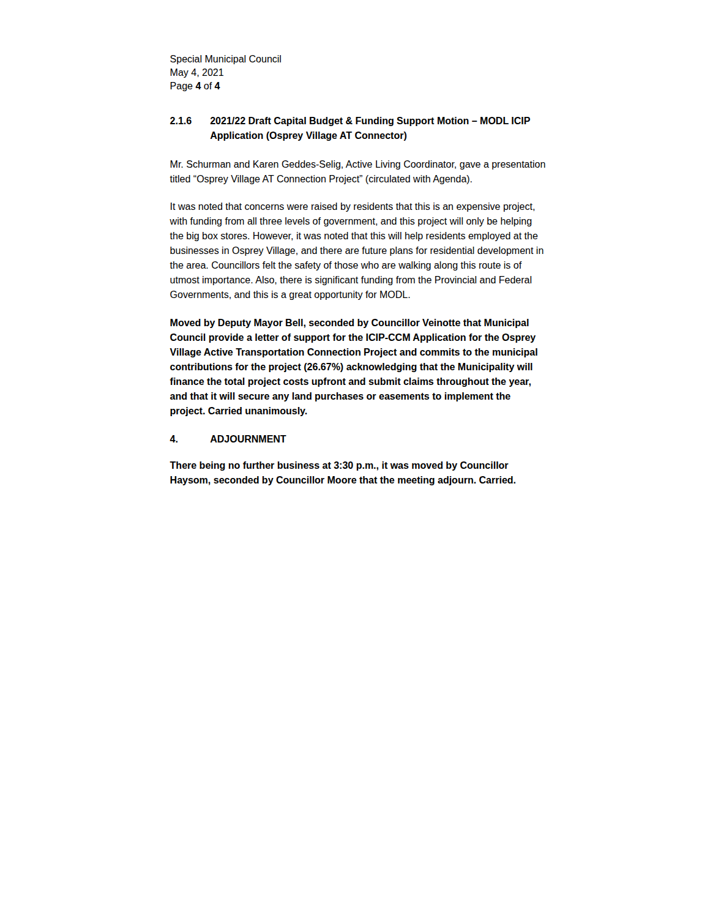Special Municipal Council
May 4, 2021
Page 4 of 4
2.1.6
2021/22 Draft Capital Budget & Funding Support Motion – MODL ICIP Application (Osprey Village AT Connector)
Mr. Schurman and Karen Geddes-Selig, Active Living Coordinator, gave a presentation titled “Osprey Village AT Connection Project” (circulated with Agenda).
It was noted that concerns were raised by residents that this is an expensive project, with funding from all three levels of government, and this project will only be helping the big box stores. However, it was noted that this will help residents employed at the businesses in Osprey Village, and there are future plans for residential development in the area. Councillors felt the safety of those who are walking along this route is of utmost importance. Also, there is significant funding from the Provincial and Federal Governments, and this is a great opportunity for MODL.
Moved by Deputy Mayor Bell, seconded by Councillor Veinotte that Municipal Council provide a letter of support for the ICIP-CCM Application for the Osprey Village Active Transportation Connection Project and commits to the municipal contributions for the project (26.67%) acknowledging that the Municipality will finance the total project costs upfront and submit claims throughout the year, and that it will secure any land purchases or easements to implement the project. Carried unanimously.
4.
ADJOURNMENT
There being no further business at 3:30 p.m., it was moved by Councillor Haysom, seconded by Councillor Moore that the meeting adjourn. Carried.